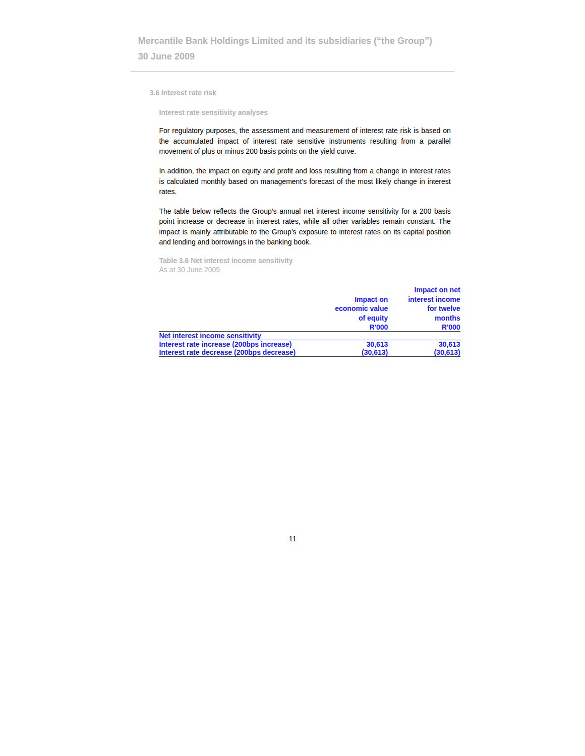Mercantile Bank Holdings Limited and its subsidiaries (“the Group”)
30 June 2009
3.6 Interest rate risk
Interest rate sensitivity analyses
For regulatory purposes, the assessment and measurement of interest rate risk is based on the accumulated impact of interest rate sensitive instruments resulting from a parallel movement of plus or minus 200 basis points on the yield curve.
In addition, the impact on equity and profit and loss resulting from a change in interest rates is calculated monthly based on management’s forecast of the most likely change in interest rates.
The table below reflects the Group’s annual net interest income sensitivity for a 200 basis point increase or decrease in interest rates, while all other variables remain constant. The impact is mainly attributable to the Group’s exposure to interest rates on its capital position and lending and borrowings in the banking book.
Table 3.6 Net interest income sensitivity
As at 30 June 2009
| | Impact on economic value of equity | Impact on net interest income for twelve months |
| --- | --- | --- |
| | R'000 | R'000 |
| Net interest income sensitivity | | |
| Interest rate increase (200bps increase) | 30,613 | 30,613 |
| Interest rate decrease (200bps decrease) | (30,613) | (30,613) |
11